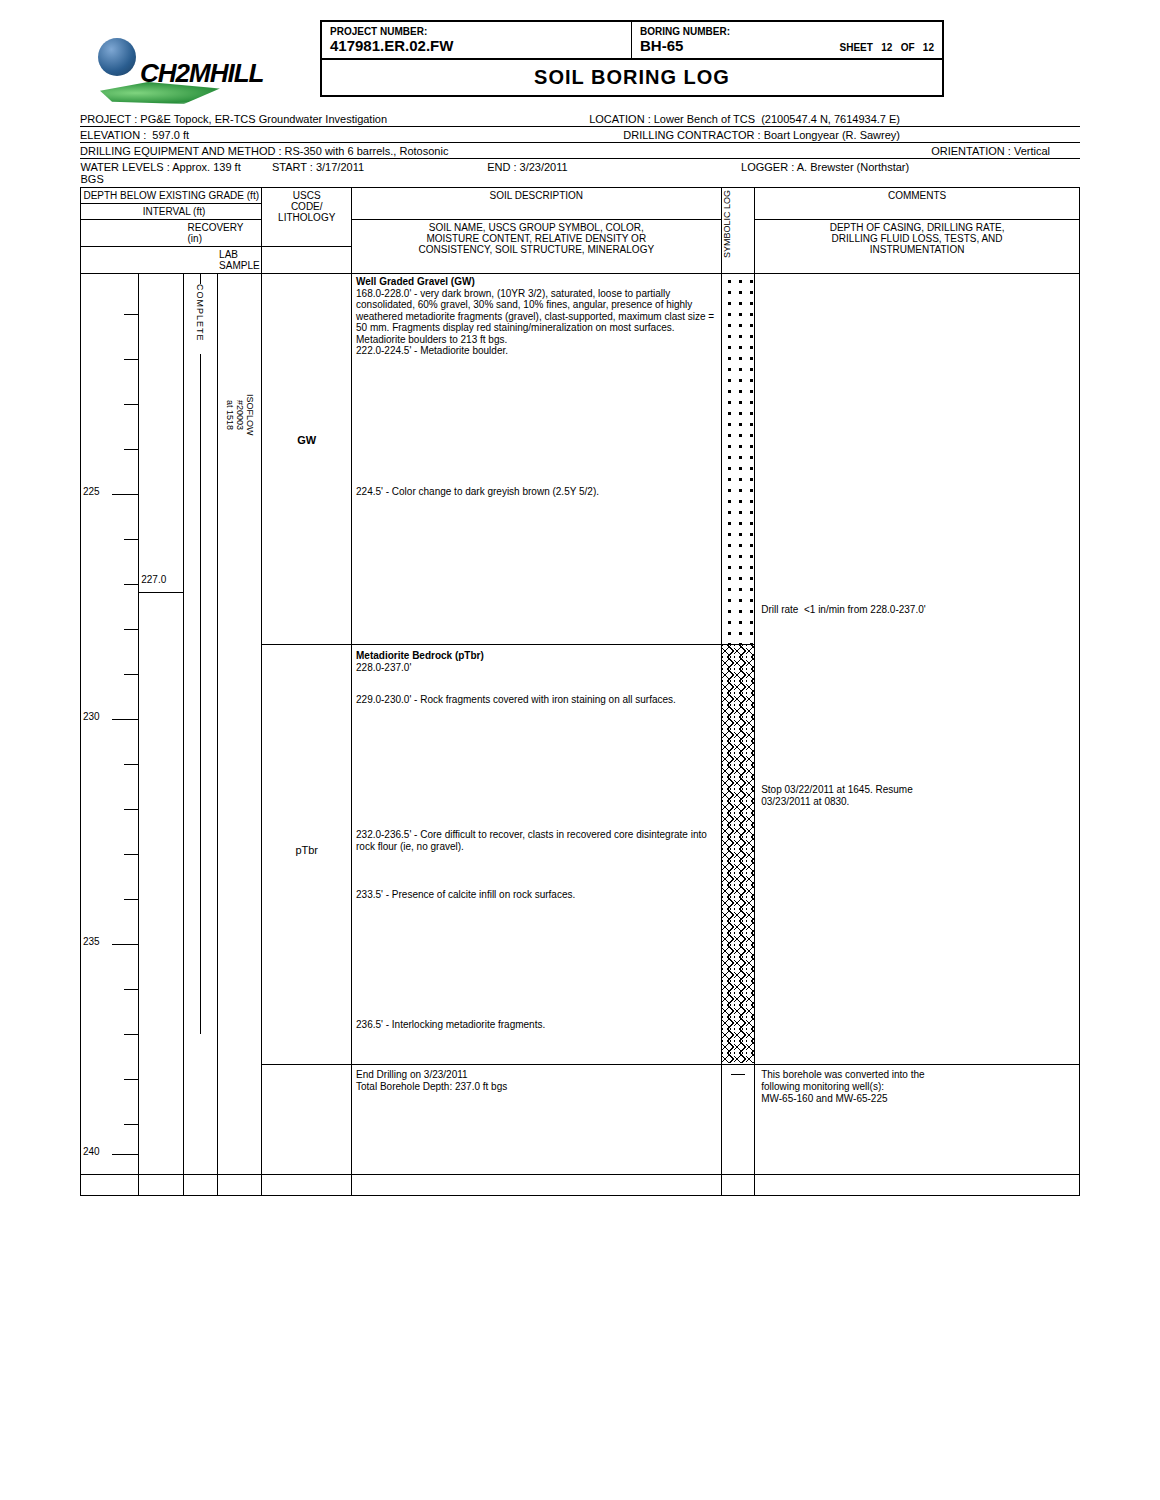CH2MHILL
PROJECT NUMBER:
417981.ER.02.FW
BORING NUMBER:
BH-65 SHEET 12 OF 12
SOIL BORING LOG
PROJECT : PG&E Topock, ER-TCS Groundwater Investigation
LOCATION : Lower Bench of TCS (2100547.4 N, 7614934.7 E)
ELEVATION : 597.0 ft
DRILLING CONTRACTOR : Boart Longyear (R. Sawrey)
DRILLING EQUIPMENT AND METHOD : RS-350 with 6 barrels., Rotosonic
ORIENTATION : Vertical
| WATER LEVELS : Approx. 139 ft BGS | START : 3/17/2011 END : 3/23/2011 | LOGGER : A. Brewster (Northstar) |
| DEPTH BELOW EXISTING GRADE (ft) | USCS CODE/ LITHOLOGY | SOIL DESCRIPTION | SYMBOLIC LOG | COMMENTS |
| | INTERVAL (ft) |
| | | RECOVERY (in) | SOIL NAME, USCS GROUP SYMBOL, COLOR, MOISTURE CONTENT, RELATIVE DENSITY OR CONSISTENCY, SOIL STRUCTURE, MINERALOGY | DEPTH OF CASING, DRILLING RATE, DRILLING FLUID LOSS, TESTS, AND INSTRUMENTATION |
| | | | LAB SAMPLE | |
| 225 230 235 240 | 227.0 | COMPLETE | ISOFLOW #20003 at 1518 | GW pTbr | Well Graded Gravel (GW) 168.0-228.0' - very dark brown, (10YR 3/2), saturated, loose to partially consolidated, 60% gravel, 30% sand, 10% fines, angular, presence of highly weathered metadiorite fragments (gravel), clast-supported, maximum clast size = 50 mm. Fragments display red staining/mineralization on most surfaces. Metadiorite boulders to 213 ft bgs. 222.0-224.5' - Metadiorite boulder. 224.5' - Color change to dark greyish brown (2.5Y 5/2). Metadiorite Bedrock (pTbr) 228.0-237.0' 229.0-230.0' - Rock fragments covered with iron staining on all surfaces. 232.0-236.5' - Core difficult to recover, clasts in recovered core disintegrate into rock flour (ie, no gravel). 233.5' - Presence of calcite infill on rock surfaces. 236.5' - Interlocking metadiorite fragments. End Drilling on 3/23/2011 Total Borehole Depth: 237.0 ft bgs | | Drill rate <1 in/min from 228.0-237.0' Stop 03/22/2011 at 1645. Resume 03/23/2011 at 0830. This borehole was converted into the following monitoring well(s): MW-65-160 and MW-65-225 |